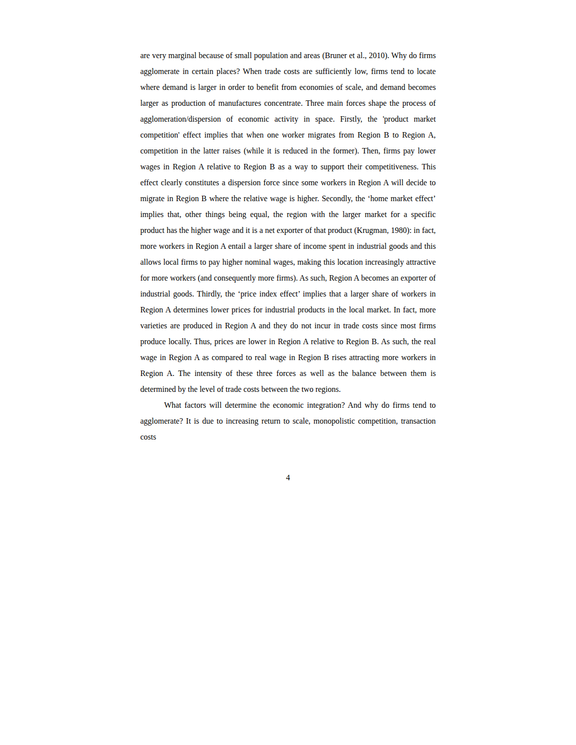are very marginal because of small population and areas (Bruner et al., 2010). Why do firms agglomerate in certain places? When trade costs are sufficiently low, firms tend to locate where demand is larger in order to benefit from economies of scale, and demand becomes larger as production of manufactures concentrate. Three main forces shape the process of agglomeration/dispersion of economic activity in space. Firstly, the 'product market competition' effect implies that when one worker migrates from Region B to Region A, competition in the latter raises (while it is reduced in the former). Then, firms pay lower wages in Region A relative to Region B as a way to support their competitiveness. This effect clearly constitutes a dispersion force since some workers in Region A will decide to migrate in Region B where the relative wage is higher. Secondly, the ‘home market effect’ implies that, other things being equal, the region with the larger market for a specific product has the higher wage and it is a net exporter of that product (Krugman, 1980): in fact, more workers in Region A entail a larger share of income spent in industrial goods and this allows local firms to pay higher nominal wages, making this location increasingly attractive for more workers (and consequently more firms). As such, Region A becomes an exporter of industrial goods. Thirdly, the ‘price index effect’ implies that a larger share of workers in Region A determines lower prices for industrial products in the local market. In fact, more varieties are produced in Region A and they do not incur in trade costs since most firms produce locally. Thus, prices are lower in Region A relative to Region B. As such, the real wage in Region A as compared to real wage in Region B rises attracting more workers in Region A. The intensity of these three forces as well as the balance between them is determined by the level of trade costs between the two regions.
What factors will determine the economic integration? And why do firms tend to agglomerate? It is due to increasing return to scale, monopolistic competition, transaction costs
4